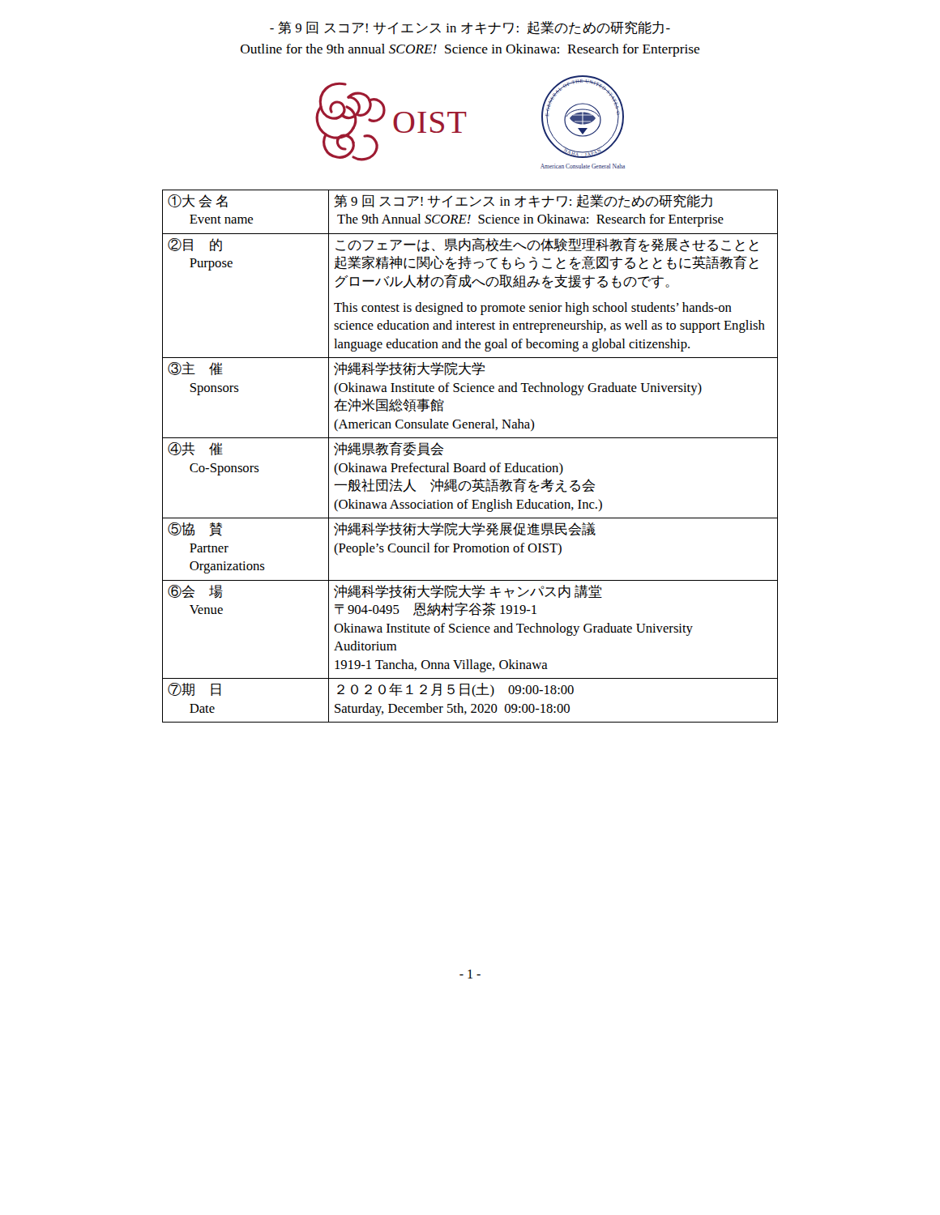- 第 9 回 スコア! サイエンス in オキナワ: 起業のための研究能力-
Outline for the 9th annual SCORE! Science in Okinawa: Research for Enterprise
OIST
CONSULATE GENERAL OF THE UNITED STATES OF AMERICA NAHA · JAPAN American Consulate General Naha
| ①大 会 名 Event name | 第 9 回 スコア! サイエンス in オキナワ: 起業のための研究能力 The 9th Annual SCORE! Science in Okinawa: Research for Enterprise |
| ②目 的 Purpose | このフェアーは、県内高校生への体験型理科教育を発展させることと起業家精神に関心を持ってもらうことを意図するとともに英語教育とグローバル人材の育成への取組みを支援するものです。 This contest is designed to promote senior high school students’ hands-on science education and interest in entrepreneurship, as well as to support English language education and the goal of becoming a global citizenship. |
| ③主 催 Sponsors | 沖縄科学技術大学院大学 (Okinawa Institute of Science and Technology Graduate University) 在沖米国総領事館 (American Consulate General, Naha) |
| ④共 催 Co-Sponsors | 沖縄県教育委員会 (Okinawa Prefectural Board of Education) 一般社団法人 沖縄の英語教育を考える会 (Okinawa Association of English Education, Inc.) |
| ⑤協 賛 Partner Organizations | 沖縄科学技術大学院大学発展促進県民会議 (People’s Council for Promotion of OIST) |
| ⑥会 場 Venue | 沖縄科学技術大学院大学 キャンパス内 講堂 〒904-0495 恩納村字谷茶 1919-1 Okinawa Institute of Science and Technology Graduate University Auditorium 1919-1 Tancha, Onna Village, Okinawa |
| ⑦期 日 Date | ２０２０年１２月５日(土) 09:00-18:00 Saturday, December 5th, 2020 09:00-18:00 |
- 1 -